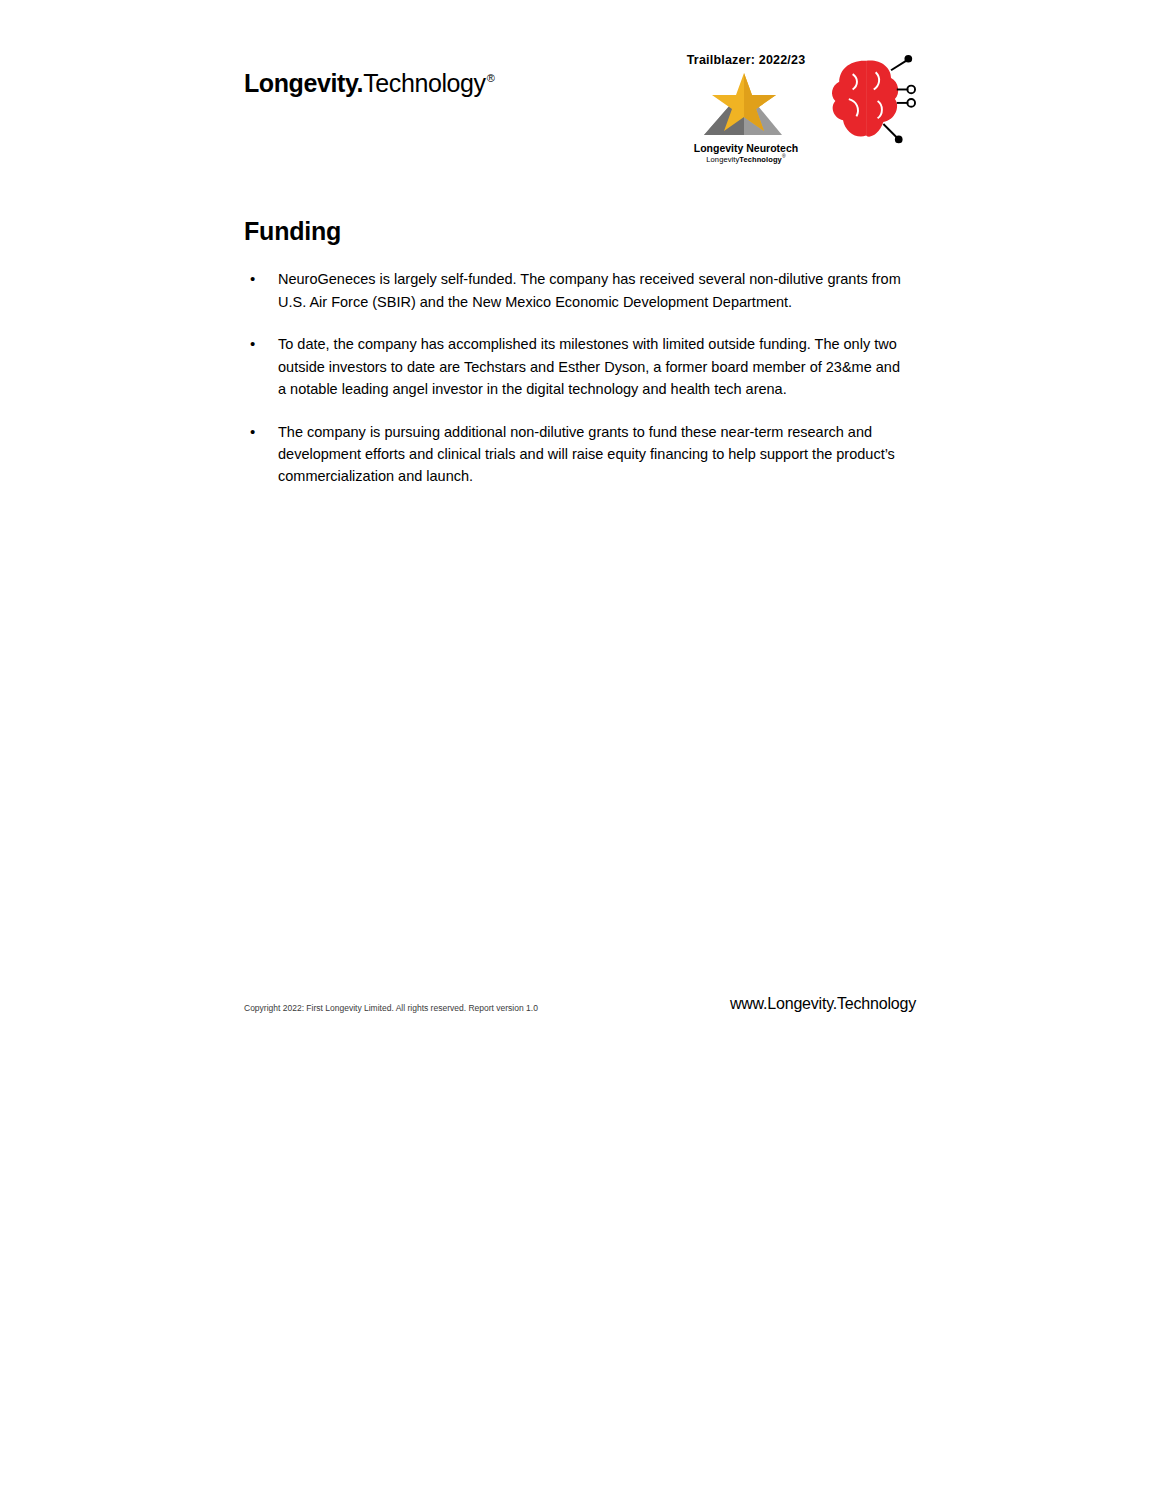Longevity.Technology®
Trailblazer: 2022/23
Longevity Neurotech
LongevityTechnology®
Funding
NeuroGeneces is largely self-funded. The company has received several non-dilutive grants from U.S. Air Force (SBIR) and the New Mexico Economic Development Department.
To date, the company has accomplished its milestones with limited outside funding. The only two outside investors to date are Techstars and Esther Dyson, a former board member of 23&me and a notable leading angel investor in the digital technology and health tech arena.
The company is pursuing additional non-dilutive grants to fund these near-term research and development efforts and clinical trials and will raise equity financing to help support the product’s commercialization and launch.
Copyright 2022: First Longevity Limited. All rights reserved. Report version 1.0
www.Longevity.Technology